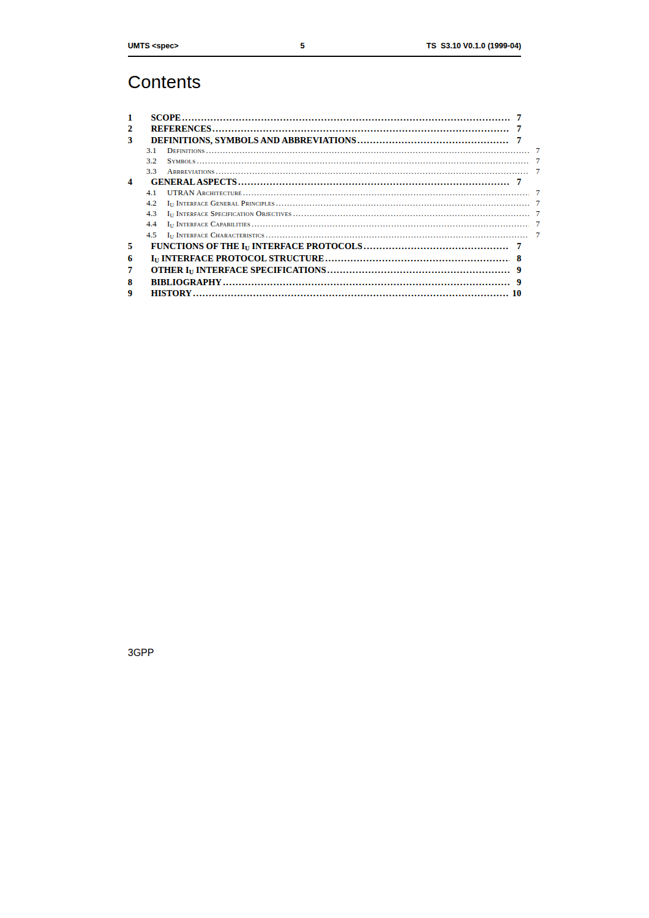UMTS <spec>
5
TS S3.10 V0.1.0 (1999-04)
Contents
1 SCOPE .................................................................................................................................................................. 7
2 REFERENCES ......................................................................................................................................................... 7
3 DEFINITIONS, SYMBOLS AND ABBREVIATIONS ....................................................................................... 7
3.1 Definitions ............................................................................................................................................................. 7
3.2 Symbols .................................................................................................................................................................... 7
3.3 Abbreviations ......................................................................................................................................................... 7
4 GENERAL ASPECTS ............................................................................................................................................. 7
4.1 UTRAN Architecture ............................................................................................................................................. 7
4.2 IU Interface General Principles ................................................................................................................................. 7
4.3 IU Interface Specification Objectives ....................................................................................................................... 7
4.4 IU Interface Capabilities ......................................................................................................................................... 7
4.5 IU Interface Characteristics ..................................................................................................................................... 7
5 FUNCTIONS OF THE IU INTERFACE PROTOCOLS ................................................................................. 7
6 IU INTERFACE PROTOCOL STRUCTURE ............................................................................................. 8
7 OTHER IU INTERFACE SPECIFICATIONS ........................................................................................... 9
8 BIBLIOGRAPHY ..................................................................................................................................................... 9
9 HISTORY ............................................................................................................................................................. 10
3GPP